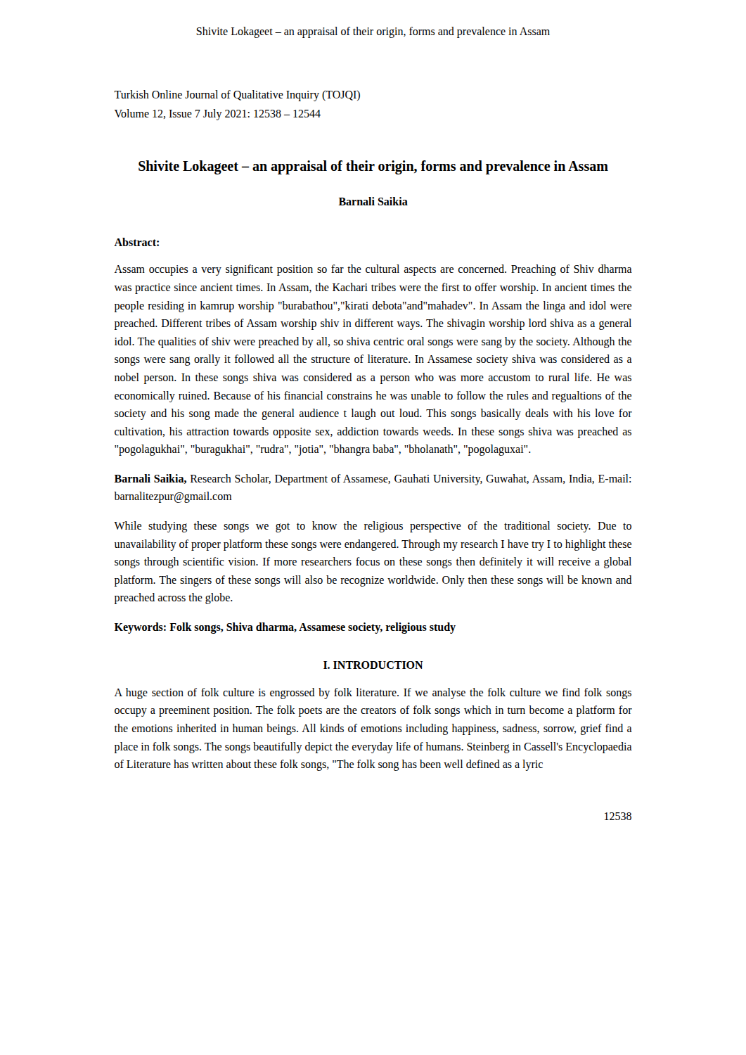Shivite Lokageet – an appraisal of their origin, forms and prevalence in Assam
Turkish Online Journal of Qualitative Inquiry (TOJQI)
Volume 12, Issue 7 July 2021: 12538 – 12544
Shivite Lokageet – an appraisal of their origin, forms and prevalence in Assam
Barnali Saikia
Abstract:
Assam occupies a very significant position so far the cultural aspects are concerned. Preaching of Shiv dharma was practice since ancient times. In Assam, the Kachari tribes were the first to offer worship. In ancient times the people residing in kamrup worship "burabathou","kirati debota"and"mahadev". In Assam the linga and idol were preached. Different tribes of Assam worship shiv in different ways. The shivagin worship lord shiva as a general idol. The qualities of shiv were preached by all, so shiva centric oral songs were sang by the society. Although the songs were sang orally it followed all the structure of literature. In Assamese society shiva was considered as a nobel person. In these songs shiva was considered as a person who was more accustom to rural life. He was economically ruined. Because of his financial constrains he was unable to follow the rules and regualtions of the society and his song made the general audience t laugh out loud. This songs basically deals with his love for cultivation, his attraction towards opposite sex, addiction towards weeds. In these songs shiva was preached as "pogolagukhai", "buragukhai", "rudra", "jotia", "bhangra baba", "bholanath", "pogolaguxai".
Barnali Saikia, Research Scholar, Department of Assamese, Gauhati University, Guwahat, Assam, India, E-mail: barnalitezpur@gmail.com
While studying these songs we got to know the religious perspective of the traditional society. Due to unavailability of proper platform these songs were endangered. Through my research I have try I to highlight these songs through scientific vision. If more researchers focus on these songs then definitely it will receive a global platform. The singers of these songs will also be recognize worldwide. Only then these songs will be known and preached across the globe.
Keywords: Folk songs, Shiva dharma, Assamese society, religious study
I. INTRODUCTION
A huge section of folk culture is engrossed by folk literature. If we analyse the folk culture we find folk songs occupy a preeminent position. The folk poets are the creators of folk songs which in turn become a platform for the emotions inherited in human beings. All kinds of emotions including happiness, sadness, sorrow, grief find a place in folk songs. The songs beautifully depict the everyday life of humans. Steinberg in Cassell's Encyclopaedia of Literature has written about these folk songs, "The folk song has been well defined as a lyric
12538